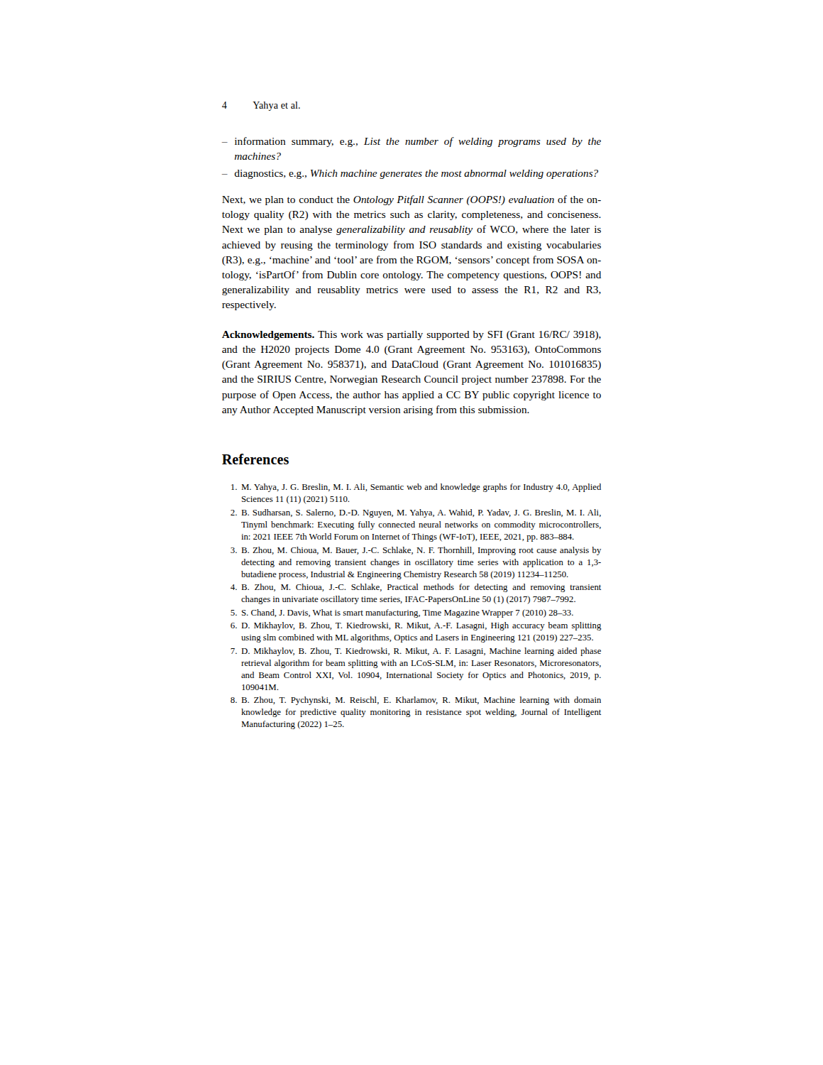4 Yahya et al.
information summary, e.g., List the number of welding programs used by the machines?
diagnostics, e.g., Which machine generates the most abnormal welding operations?
Next, we plan to conduct the Ontology Pitfall Scanner (OOPS!) evaluation of the ontology quality (R2) with the metrics such as clarity, completeness, and conciseness. Next we plan to analyse generalizability and reusablity of WCO, where the later is achieved by reusing the terminology from ISO standards and existing vocabularies (R3), e.g., ‘machine’ and ‘tool’ are from the RGOM, ‘sensors’ concept from SOSA ontology, ‘isPartOf’ from Dublin core ontology. The competency questions, OOPS! and generalizability and reusablity metrics were used to assess the R1, R2 and R3, respectively.
Acknowledgements. This work was partially supported by SFI (Grant 16/RC/ 3918), and the H2020 projects Dome 4.0 (Grant Agreement No. 953163), OntoCommons (Grant Agreement No. 958371), and DataCloud (Grant Agreement No. 101016835) and the SIRIUS Centre, Norwegian Research Council project number 237898. For the purpose of Open Access, the author has applied a CC BY public copyright licence to any Author Accepted Manuscript version arising from this submission.
References
M. Yahya, J. G. Breslin, M. I. Ali, Semantic web and knowledge graphs for Industry 4.0, Applied Sciences 11 (11) (2021) 5110.
B. Sudharsan, S. Salerno, D.-D. Nguyen, M. Yahya, A. Wahid, P. Yadav, J. G. Breslin, M. I. Ali, Tinyml benchmark: Executing fully connected neural networks on commodity microcontrollers, in: 2021 IEEE 7th World Forum on Internet of Things (WF-IoT), IEEE, 2021, pp. 883–884.
B. Zhou, M. Chioua, M. Bauer, J.-C. Schlake, N. F. Thornhill, Improving root cause analysis by detecting and removing transient changes in oscillatory time series with application to a 1,3-butadiene process, Industrial & Engineering Chemistry Research 58 (2019) 11234–11250.
B. Zhou, M. Chioua, J.-C. Schlake, Practical methods for detecting and removing transient changes in univariate oscillatory time series, IFAC-PapersOnLine 50 (1) (2017) 7987–7992.
S. Chand, J. Davis, What is smart manufacturing, Time Magazine Wrapper 7 (2010) 28–33.
D. Mikhaylov, B. Zhou, T. Kiedrowski, R. Mikut, A.-F. Lasagni, High accuracy beam splitting using slm combined with ML algorithms, Optics and Lasers in Engineering 121 (2019) 227–235.
D. Mikhaylov, B. Zhou, T. Kiedrowski, R. Mikut, A. F. Lasagni, Machine learning aided phase retrieval algorithm for beam splitting with an LCoS-SLM, in: Laser Resonators, Microresonators, and Beam Control XXI, Vol. 10904, International Society for Optics and Photonics, 2019, p. 109041M.
B. Zhou, T. Pychynski, M. Reischl, E. Kharlamov, R. Mikut, Machine learning with domain knowledge for predictive quality monitoring in resistance spot welding, Journal of Intelligent Manufacturing (2022) 1–25.